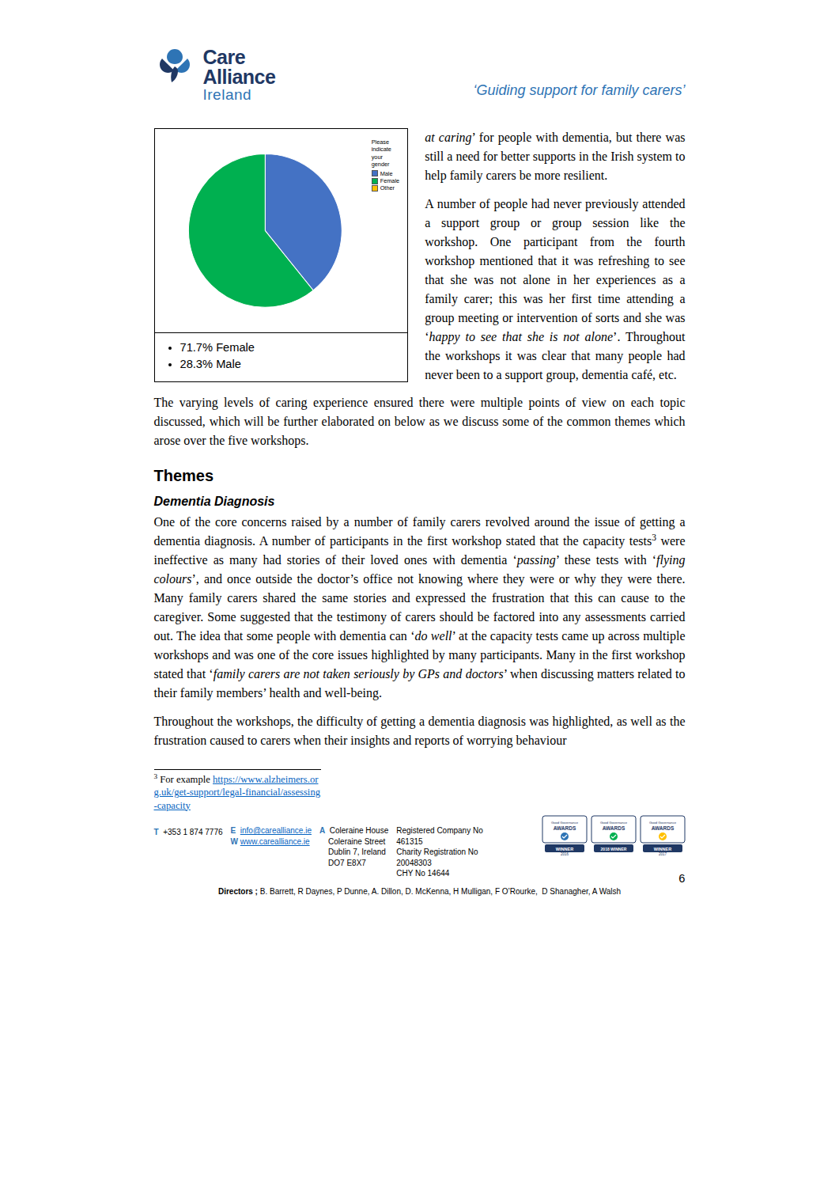Care Alliance Ireland
‘Guiding support for family carers’
Please
indicate
your
gender
Male
Female
Other
71.7% Female
28.3% Male
at caring’ for people with dementia, but there was still a need for better supports in the Irish system to help family carers be more resilient.
A number of people had never previously attended a support group or group session like the workshop. One participant from the fourth workshop mentioned that it was refreshing to see that she was not alone in her experiences as a family carer; this was her first time attending a group meeting or intervention of sorts and she was ‘happy to see that she is not alone’. Throughout the workshops it was clear that many people had never been to a support group, dementia café, etc.
The varying levels of caring experience ensured there were multiple points of view on each topic discussed, which will be further elaborated on below as we discuss some of the common themes which arose over the five workshops.
Themes
Dementia Diagnosis
One of the core concerns raised by a number of family carers revolved around the issue of getting a dementia diagnosis. A number of participants in the first workshop stated that the capacity tests3 were ineffective as many had stories of their loved ones with dementia ‘passing’ these tests with ‘flying colours’, and once outside the doctor’s office not knowing where they were or why they were there. Many family carers shared the same stories and expressed the frustration that this can cause to the caregiver. Some suggested that the testimony of carers should be factored into any assessments carried out. The idea that some people with dementia can ‘do well’ at the capacity tests came up across multiple workshops and was one of the core issues highlighted by many participants. Many in the first workshop stated that ‘family carers are not taken seriously by GPs and doctors’ when discussing matters related to their family members’ health and well-being.
Throughout the workshops, the difficulty of getting a dementia diagnosis was highlighted, as well as the frustration caused to carers when their insights and reports of worrying behaviour
3 For example https://www.alzheimers.org.uk/get-support/legal-financial/assessing-capacity
Good Governance AWARDS WINNER 2016
Good Governance AWARDS 2018 WINNER
Good Governance AWARDS WINNER 2017
T +353 1 874 7776
E info@carealliance.ie
W www.carealliance.ie
A Coleraine House
Coleraine Street
Dublin 7, Ireland
DO7 E8X7
Registered Company No
461315
Charity Registration No
20048303
CHY No 14644
6
Directors ; B. Barrett, R Daynes, P Dunne, A. Dillon, D. McKenna, H Mulligan, F O’Rourke, D Shanagher, A Walsh